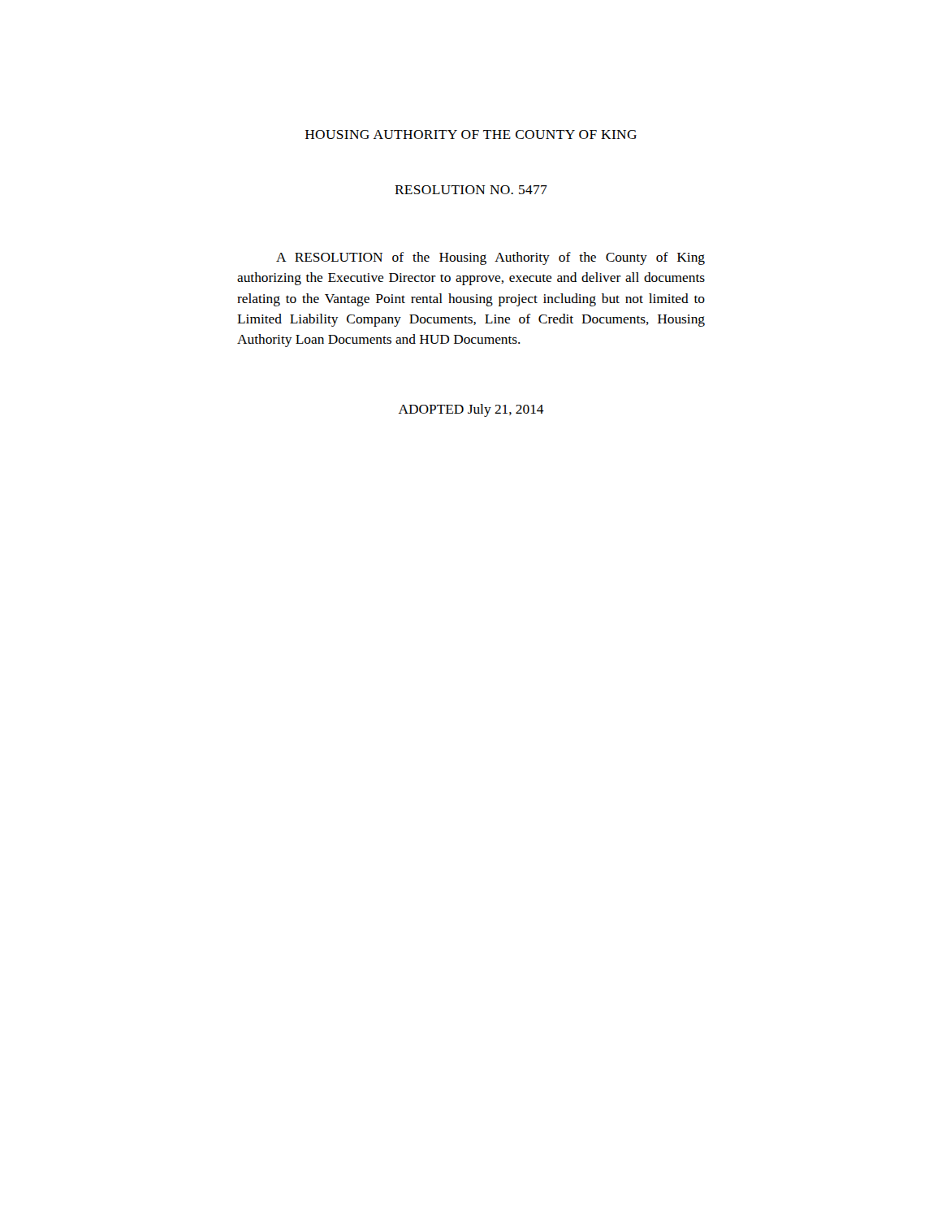HOUSING AUTHORITY OF THE COUNTY OF KING
RESOLUTION NO. 5477
A RESOLUTION of the Housing Authority of the County of King authorizing the Executive Director to approve, execute and deliver all documents relating to the Vantage Point rental housing project including but not limited to Limited Liability Company Documents, Line of Credit Documents, Housing Authority Loan Documents and HUD Documents.
ADOPTED July 21, 2014